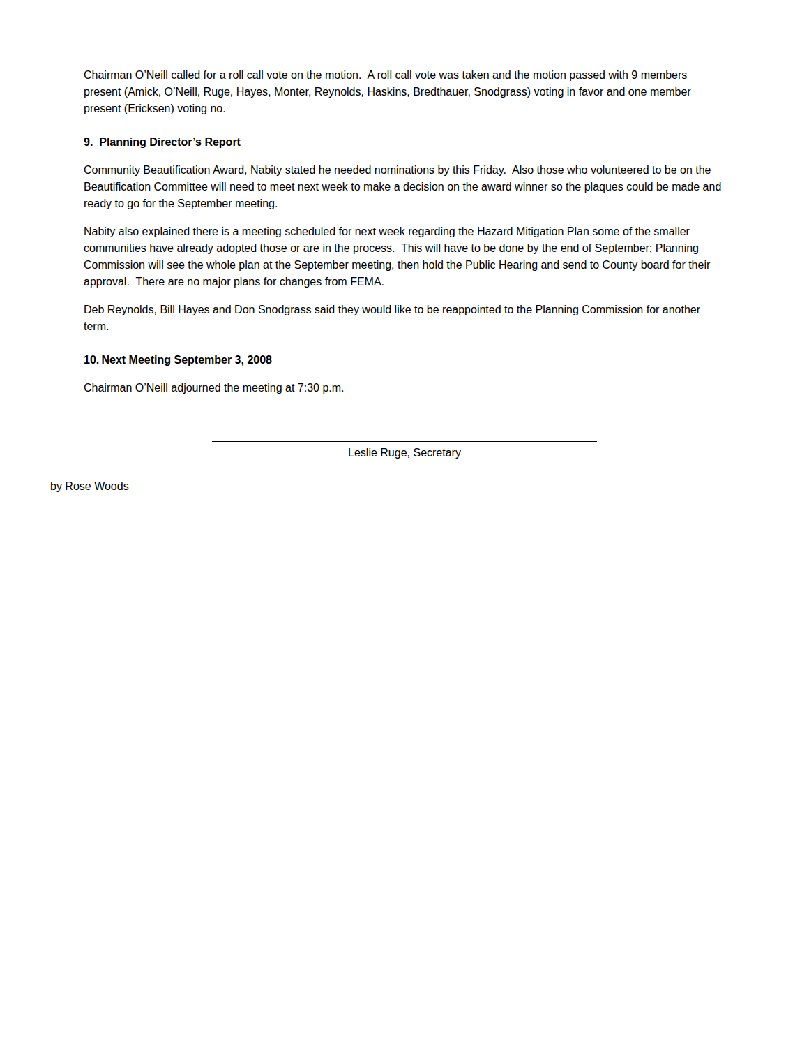Chairman O’Neill called for a roll call vote on the motion. A roll call vote was taken and the motion passed with 9 members present (Amick, O’Neill, Ruge, Hayes, Monter, Reynolds, Haskins, Bredthauer, Snodgrass) voting in favor and one member present (Ericksen) voting no.
9. Planning Director’s Report
Community Beautification Award, Nabity stated he needed nominations by this Friday. Also those who volunteered to be on the Beautification Committee will need to meet next week to make a decision on the award winner so the plaques could be made and ready to go for the September meeting.
Nabity also explained there is a meeting scheduled for next week regarding the Hazard Mitigation Plan some of the smaller communities have already adopted those or are in the process. This will have to be done by the end of September; Planning Commission will see the whole plan at the September meeting, then hold the Public Hearing and send to County board for their approval. There are no major plans for changes from FEMA.
Deb Reynolds, Bill Hayes and Don Snodgrass said they would like to be reappointed to the Planning Commission for another term.
10. Next Meeting September 3, 2008
Chairman O’Neill adjourned the meeting at 7:30 p.m.
Leslie Ruge, Secretary
by Rose Woods